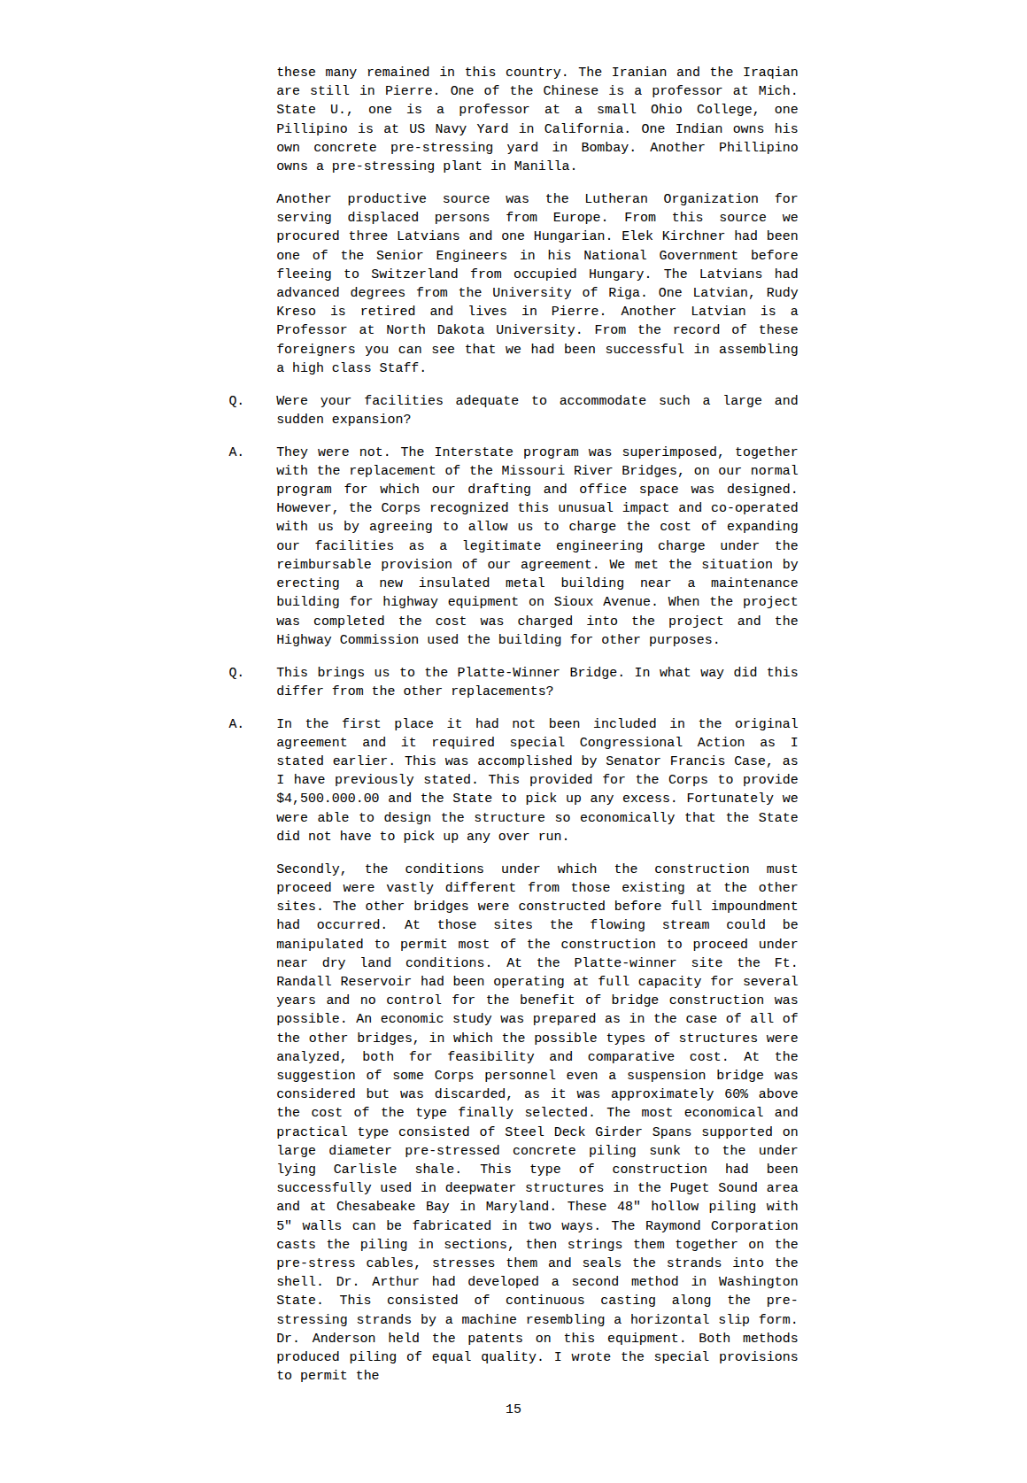these many remained in this country. The Iranian and the Iraqian are still in Pierre. One of the Chinese is a professor at Mich. State U., one is a professor at a small Ohio College, one Pillipino is at US Navy Yard in California. One Indian owns his own concrete pre-stressing yard in Bombay. Another Phillipino owns a pre-stressing plant in Manilla.
Another productive source was the Lutheran Organization for serving displaced persons from Europe. From this source we procured three Latvians and one Hungarian. Elek Kirchner had been one of the Senior Engineers in his National Government before fleeing to Switzerland from occupied Hungary. The Latvians had advanced degrees from the University of Riga. One Latvian, Rudy Kreso is retired and lives in Pierre. Another Latvian is a Professor at North Dakota University. From the record of these foreigners you can see that we had been successful in assembling a high class Staff.
Q.
Were your facilities adequate to accommodate such a large and sudden expansion?
A.
They were not. The Interstate program was superimposed, together with the replacement of the Missouri River Bridges, on our normal program for which our drafting and office space was designed. However, the Corps recognized this unusual impact and co-operated with us by agreeing to allow us to charge the cost of expanding our facilities as a legitimate engineering charge under the reimbursable provision of our agreement. We met the situation by erecting a new insulated metal building near a maintenance building for highway equipment on Sioux Avenue. When the project was completed the cost was charged into the project and the Highway Commission used the building for other purposes.
Q.
This brings us to the Platte-Winner Bridge. In what way did this differ from the other replacements?
A.
In the first place it had not been included in the original agreement and it required special Congressional Action as I stated earlier. This was accomplished by Senator Francis Case, as I have previously stated. This provided for the Corps to provide $4,500.000.00 and the State to pick up any excess. Fortunately we were able to design the structure so economically that the State did not have to pick up any over run.
Secondly, the conditions under which the construction must proceed were vastly different from those existing at the other sites. The other bridges were constructed before full impoundment had occurred. At those sites the flowing stream could be manipulated to permit most of the construction to proceed under near dry land conditions. At the Platte-winner site the Ft. Randall Reservoir had been operating at full capacity for several years and no control for the benefit of bridge construction was possible. An economic study was prepared as in the case of all of the other bridges, in which the possible types of structures were analyzed, both for feasibility and comparative cost. At the suggestion of some Corps personnel even a suspension bridge was considered but was discarded, as it was approximately 60% above the cost of the type finally selected. The most economical and practical type consisted of Steel Deck Girder Spans supported on large diameter pre-stressed concrete piling sunk to the under lying Carlisle shale. This type of construction had been successfully used in deepwater structures in the Puget Sound area and at Chesabeake Bay in Maryland. These 48″ hollow piling with 5″ walls can be fabricated in two ways. The Raymond Corporation casts the piling in sections, then strings them together on the pre-stress cables, stresses them and seals the strands into the shell. Dr. Arthur had developed a second method in Washington State. This consisted of continuous casting along the pre-stressing strands by a machine resembling a horizontal slip form. Dr. Anderson held the patents on this equipment. Both methods produced piling of equal quality. I wrote the special provisions to permit the
15